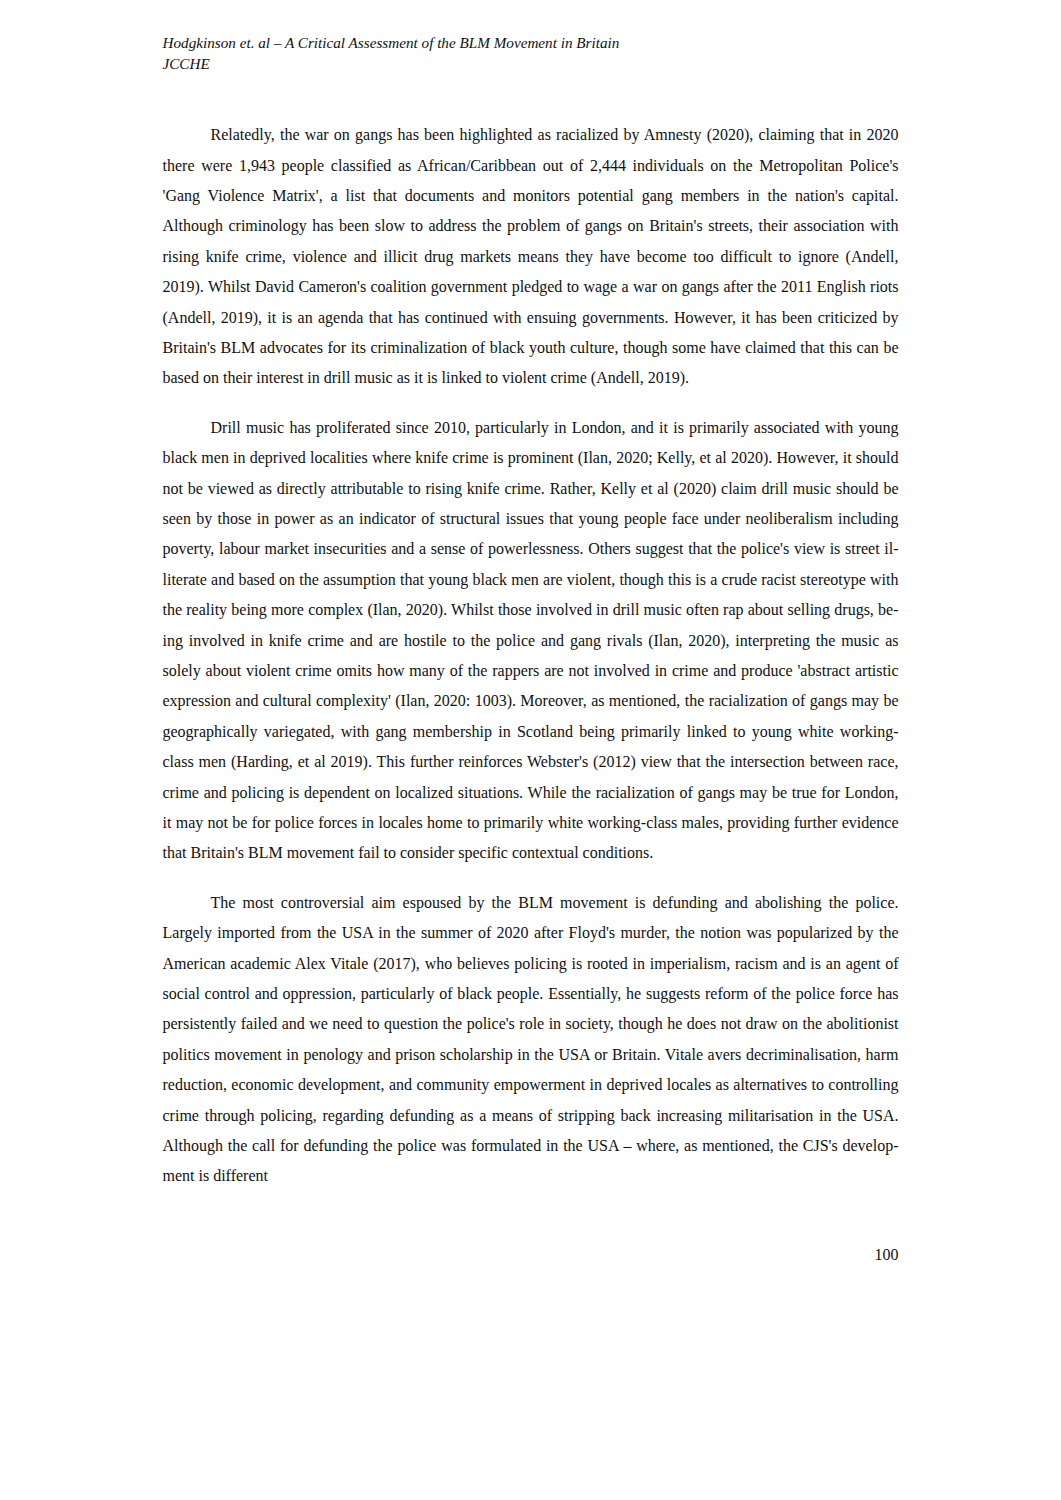Hodgkinson et. al – A Critical Assessment of the BLM Movement in Britain JCCHE
Relatedly, the war on gangs has been highlighted as racialized by Amnesty (2020), claiming that in 2020 there were 1,943 people classified as African/Caribbean out of 2,444 individuals on the Metropolitan Police's 'Gang Violence Matrix', a list that documents and monitors potential gang members in the nation's capital. Although criminology has been slow to address the problem of gangs on Britain's streets, their association with rising knife crime, violence and illicit drug markets means they have become too difficult to ignore (Andell, 2019). Whilst David Cameron's coalition government pledged to wage a war on gangs after the 2011 English riots (Andell, 2019), it is an agenda that has continued with ensuing governments. However, it has been criticized by Britain's BLM advocates for its criminalization of black youth culture, though some have claimed that this can be based on their interest in drill music as it is linked to violent crime (Andell, 2019).
Drill music has proliferated since 2010, particularly in London, and it is primarily associated with young black men in deprived localities where knife crime is prominent (Ilan, 2020; Kelly, et al 2020). However, it should not be viewed as directly attributable to rising knife crime. Rather, Kelly et al (2020) claim drill music should be seen by those in power as an indicator of structural issues that young people face under neoliberalism including poverty, labour market insecurities and a sense of powerlessness. Others suggest that the police's view is street illiterate and based on the assumption that young black men are violent, though this is a crude racist stereotype with the reality being more complex (Ilan, 2020). Whilst those involved in drill music often rap about selling drugs, being involved in knife crime and are hostile to the police and gang rivals (Ilan, 2020), interpreting the music as solely about violent crime omits how many of the rappers are not involved in crime and produce 'abstract artistic expression and cultural complexity' (Ilan, 2020: 1003). Moreover, as mentioned, the racialization of gangs may be geographically variegated, with gang membership in Scotland being primarily linked to young white working-class men (Harding, et al 2019). This further reinforces Webster's (2012) view that the intersection between race, crime and policing is dependent on localized situations. While the racialization of gangs may be true for London, it may not be for police forces in locales home to primarily white working-class males, providing further evidence that Britain's BLM movement fail to consider specific contextual conditions.
The most controversial aim espoused by the BLM movement is defunding and abolishing the police. Largely imported from the USA in the summer of 2020 after Floyd's murder, the notion was popularized by the American academic Alex Vitale (2017), who believes policing is rooted in imperialism, racism and is an agent of social control and oppression, particularly of black people. Essentially, he suggests reform of the police force has persistently failed and we need to question the police's role in society, though he does not draw on the abolitionist politics movement in penology and prison scholarship in the USA or Britain. Vitale avers decriminalisation, harm reduction, economic development, and community empowerment in deprived locales as alternatives to controlling crime through policing, regarding defunding as a means of stripping back increasing militarisation in the USA. Although the call for defunding the police was formulated in the USA – where, as mentioned, the CJS's development is different
100